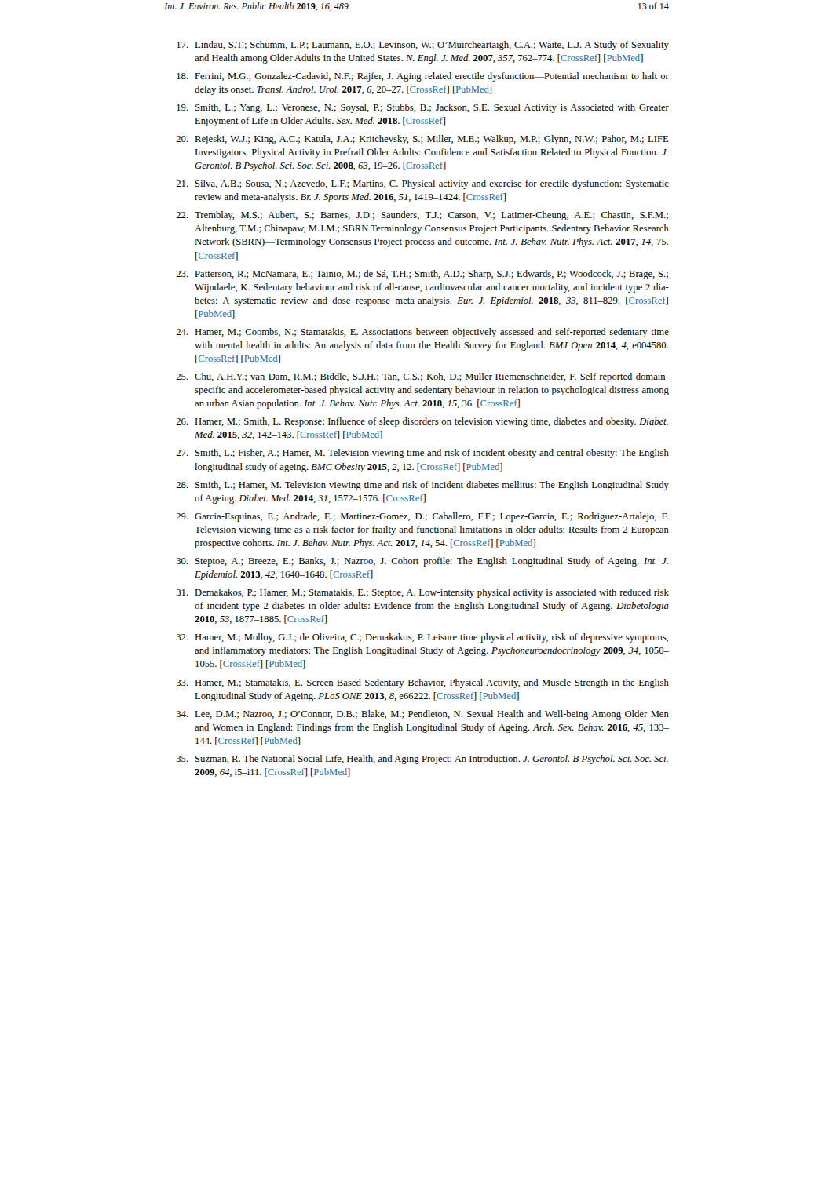Int. J. Environ. Res. Public Health 2019, 16, 489
13 of 14
17. Lindau, S.T.; Schumm, L.P.; Laumann, E.O.; Levinson, W.; O’Muircheartaigh, C.A.; Waite, L.J. A Study of Sexuality and Health among Older Adults in the United States. N. Engl. J. Med. 2007, 357, 762–774. [CrossRef] [PubMed]
18. Ferrini, M.G.; Gonzalez-Cadavid, N.F.; Rajfer, J. Aging related erectile dysfunction—Potential mechanism to halt or delay its onset. Transl. Androl. Urol. 2017, 6, 20–27. [CrossRef] [PubMed]
19. Smith, L.; Yang, L.; Veronese, N.; Soysal, P.; Stubbs, B.; Jackson, S.E. Sexual Activity is Associated with Greater Enjoyment of Life in Older Adults. Sex. Med. 2018. [CrossRef]
20. Rejeski, W.J.; King, A.C.; Katula, J.A.; Kritchevsky, S.; Miller, M.E.; Walkup, M.P.; Glynn, N.W.; Pahor, M.; LIFE Investigators. Physical Activity in Prefrail Older Adults: Confidence and Satisfaction Related to Physical Function. J. Gerontol. B Psychol. Sci. Soc. Sci. 2008, 63, 19–26. [CrossRef]
21. Silva, A.B.; Sousa, N.; Azevedo, L.F.; Martins, C. Physical activity and exercise for erectile dysfunction: Systematic review and meta-analysis. Br. J. Sports Med. 2016, 51, 1419–1424. [CrossRef]
22. Tremblay, M.S.; Aubert, S.; Barnes, J.D.; Saunders, T.J.; Carson, V.; Latimer-Cheung, A.E.; Chastin, S.F.M.; Altenburg, T.M.; Chinapaw, M.J.M.; SBRN Terminology Consensus Project Participants. Sedentary Behavior Research Network (SBRN)—Terminology Consensus Project process and outcome. Int. J. Behav. Nutr. Phys. Act. 2017, 14, 75. [CrossRef]
23. Patterson, R.; McNamara, E.; Tainio, M.; de Sá, T.H.; Smith, A.D.; Sharp, S.J.; Edwards, P.; Woodcock, J.; Brage, S.; Wijndaele, K. Sedentary behaviour and risk of all-cause, cardiovascular and cancer mortality, and incident type 2 diabetes: A systematic review and dose response meta-analysis. Eur. J. Epidemiol. 2018, 33, 811–829. [CrossRef] [PubMed]
24. Hamer, M.; Coombs, N.; Stamatakis, E. Associations between objectively assessed and self-reported sedentary time with mental health in adults: An analysis of data from the Health Survey for England. BMJ Open 2014, 4, e004580. [CrossRef] [PubMed]
25. Chu, A.H.Y.; van Dam, R.M.; Biddle, S.J.H.; Tan, C.S.; Koh, D.; Müller-Riemenschneider, F. Self-reported domain-specific and accelerometer-based physical activity and sedentary behaviour in relation to psychological distress among an urban Asian population. Int. J. Behav. Nutr. Phys. Act. 2018, 15, 36. [CrossRef]
26. Hamer, M.; Smith, L. Response: Influence of sleep disorders on television viewing time, diabetes and obesity. Diabet. Med. 2015, 32, 142–143. [CrossRef] [PubMed]
27. Smith, L.; Fisher, A.; Hamer, M. Television viewing time and risk of incident obesity and central obesity: The English longitudinal study of ageing. BMC Obesity 2015, 2, 12. [CrossRef] [PubMed]
28. Smith, L.; Hamer, M. Television viewing time and risk of incident diabetes mellitus: The English Longitudinal Study of Ageing. Diabet. Med. 2014, 31, 1572–1576. [CrossRef]
29. Garcia-Esquinas, E.; Andrade, E.; Martinez-Gomez, D.; Caballero, F.F.; Lopez-Garcia, E.; Rodriguez-Artalejo, F. Television viewing time as a risk factor for frailty and functional limitations in older adults: Results from 2 European prospective cohorts. Int. J. Behav. Nutr. Phys. Act. 2017, 14, 54. [CrossRef] [PubMed]
30. Steptoe, A.; Breeze, E.; Banks, J.; Nazroo, J. Cohort profile: The English Longitudinal Study of Ageing. Int. J. Epidemiol. 2013, 42, 1640–1648. [CrossRef]
31. Demakakos, P.; Hamer, M.; Stamatakis, E.; Steptoe, A. Low-intensity physical activity is associated with reduced risk of incident type 2 diabetes in older adults: Evidence from the English Longitudinal Study of Ageing. Diabetologia 2010, 53, 1877–1885. [CrossRef]
32. Hamer, M.; Molloy, G.J.; de Oliveira, C.; Demakakos, P. Leisure time physical activity, risk of depressive symptoms, and inflammatory mediators: The English Longitudinal Study of Ageing. Psychoneuroendocrinology 2009, 34, 1050–1055. [CrossRef] [PubMed]
33. Hamer, M.; Stamatakis, E. Screen-Based Sedentary Behavior, Physical Activity, and Muscle Strength in the English Longitudinal Study of Ageing. PLoS ONE 2013, 8, e66222. [CrossRef] [PubMed]
34. Lee, D.M.; Nazroo, J.; O’Connor, D.B.; Blake, M.; Pendleton, N. Sexual Health and Well-being Among Older Men and Women in England: Findings from the English Longitudinal Study of Ageing. Arch. Sex. Behav. 2016, 45, 133–144. [CrossRef] [PubMed]
35. Suzman, R. The National Social Life, Health, and Aging Project: An Introduction. J. Gerontol. B Psychol. Sci. Soc. Sci. 2009, 64, i5–i11. [CrossRef] [PubMed]